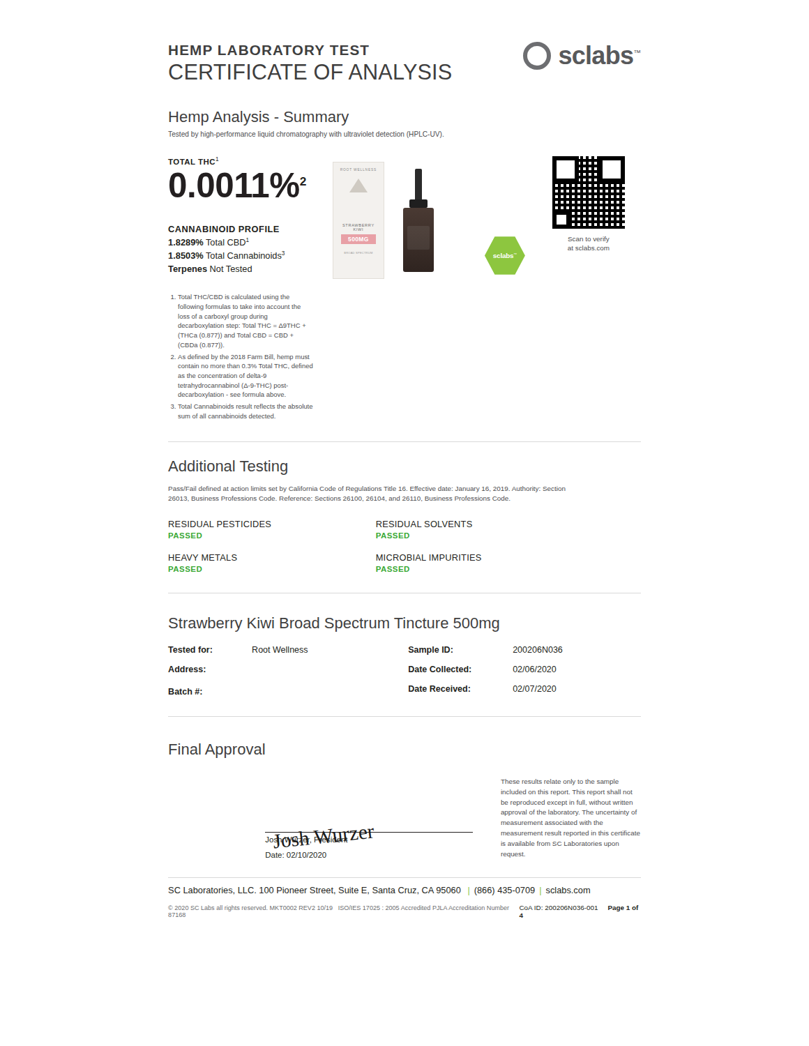Hemp Laboratory Test
Certificate of Analysis
sclabs™
Hemp Analysis - Summary
Tested by high-performance liquid chromatography with ultraviolet detection (HPLC-UV).
Total THC1
0.0011%2
Cannabinoid Profile
1.8289% Total CBD1
1.8503% Total Cannabinoids3
Terpenes Not Tested
Total THC/CBD is calculated using the following formulas to take into account the loss of a carboxyl group during decarboxylation step: Total THC = Δ9THC + (THCa (0.877)) and Total CBD = CBD + (CBDa (0.877)).
As defined by the 2018 Farm Bill, hemp must contain no more than 0.3% Total THC, defined as the concentration of delta-9 tetrahydrocannabinol (Δ-9-THC) post-decarboxylation - see formula above.
Total Cannabinoids result reflects the absolute sum of all cannabinoids detected.
Root Wellness
Strawberry
Kiwi
500MG
BROAD SPECTRUM
sclabs™
Scan to verify
at sclabs.com
Additional Testing
Pass/Fail defined at action limits set by California Code of Regulations Title 16. Effective date: January 16, 2019. Authority: Section 26013, Business Professions Code. Reference: Sections 26100, 26104, and 26110, Business Professions Code.
Residual Pesticides
PASSED
Residual Solvents
PASSED
Heavy Metals
PASSED
Microbial Impurities
PASSED
Strawberry Kiwi Broad Spectrum Tincture 500mg
Tested for:
Root Wellness
Address:
Batch #:
Sample ID:
200206N036
Date Collected:
02/06/2020
Date Received:
02/07/2020
Final Approval
Josh Wurzer
Josh Wurzer, President
Date: 02/10/2020
These results relate only to the sample included on this report. This report shall not be reproduced except in full, without written approval of the laboratory. The uncertainty of measurement associated with the measurement result reported in this certificate is available from SC Laboratories upon request.
SC Laboratories, LLC. 100 Pioneer Street, Suite E, Santa Cruz, CA 95060 |(866) 435-0709|sclabs.com
© 2020 SC Labs all rights reserved. MKT0002 REV2 10/19 ISO/IES 17025 : 2005 Accredited PJLA Accreditation Number 87168
CoA ID: 200206N036-001 Page 1 of 4